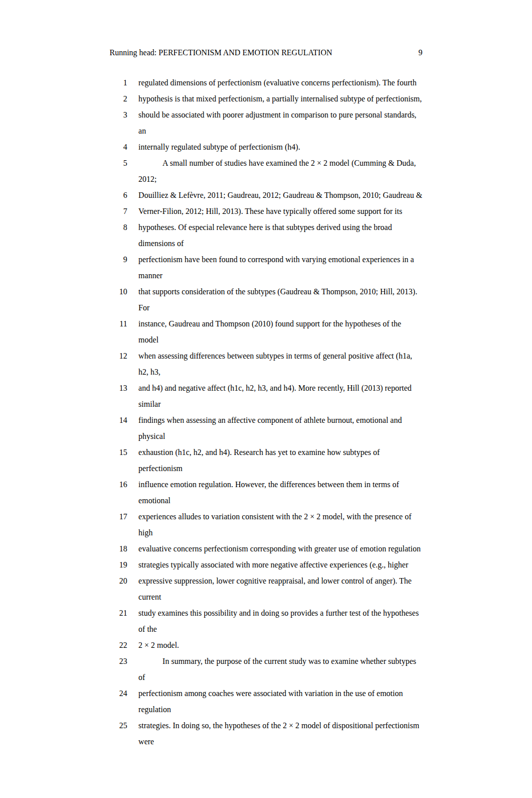Running head: PERFECTIONISM AND EMOTION REGULATION 9
1 regulated dimensions of perfectionism (evaluative concerns perfectionism). The fourth
2 hypothesis is that mixed perfectionism, a partially internalised subtype of perfectionism,
3 should be associated with poorer adjustment in comparison to pure personal standards, an
4 internally regulated subtype of perfectionism (h4).
5 A small number of studies have examined the 2 × 2 model (Cumming & Duda, 2012;
6 Douilliez & Lefèvre, 2011; Gaudreau, 2012; Gaudreau & Thompson, 2010; Gaudreau &
7 Verner-Filion, 2012; Hill, 2013). These have typically offered some support for its
8 hypotheses. Of especial relevance here is that subtypes derived using the broad dimensions of
9 perfectionism have been found to correspond with varying emotional experiences in a manner
10 that supports consideration of the subtypes (Gaudreau & Thompson, 2010; Hill, 2013). For
11 instance, Gaudreau and Thompson (2010) found support for the hypotheses of the model
12 when assessing differences between subtypes in terms of general positive affect (h1a, h2, h3,
13 and h4) and negative affect (h1c, h2, h3, and h4). More recently, Hill (2013) reported similar
14 findings when assessing an affective component of athlete burnout, emotional and physical
15 exhaustion (h1c, h2, and h4). Research has yet to examine how subtypes of perfectionism
16 influence emotion regulation. However, the differences between them in terms of emotional
17 experiences alludes to variation consistent with the 2 × 2 model, with the presence of high
18 evaluative concerns perfectionism corresponding with greater use of emotion regulation
19 strategies typically associated with more negative affective experiences (e.g., higher
20 expressive suppression, lower cognitive reappraisal, and lower control of anger). The current
21 study examines this possibility and in doing so provides a further test of the hypotheses of the
222 × 2 model.
23 In summary, the purpose of the current study was to examine whether subtypes of
24 perfectionism among coaches were associated with variation in the use of emotion regulation
25 strategies. In doing so, the hypotheses of the 2 × 2 model of dispositional perfectionism were